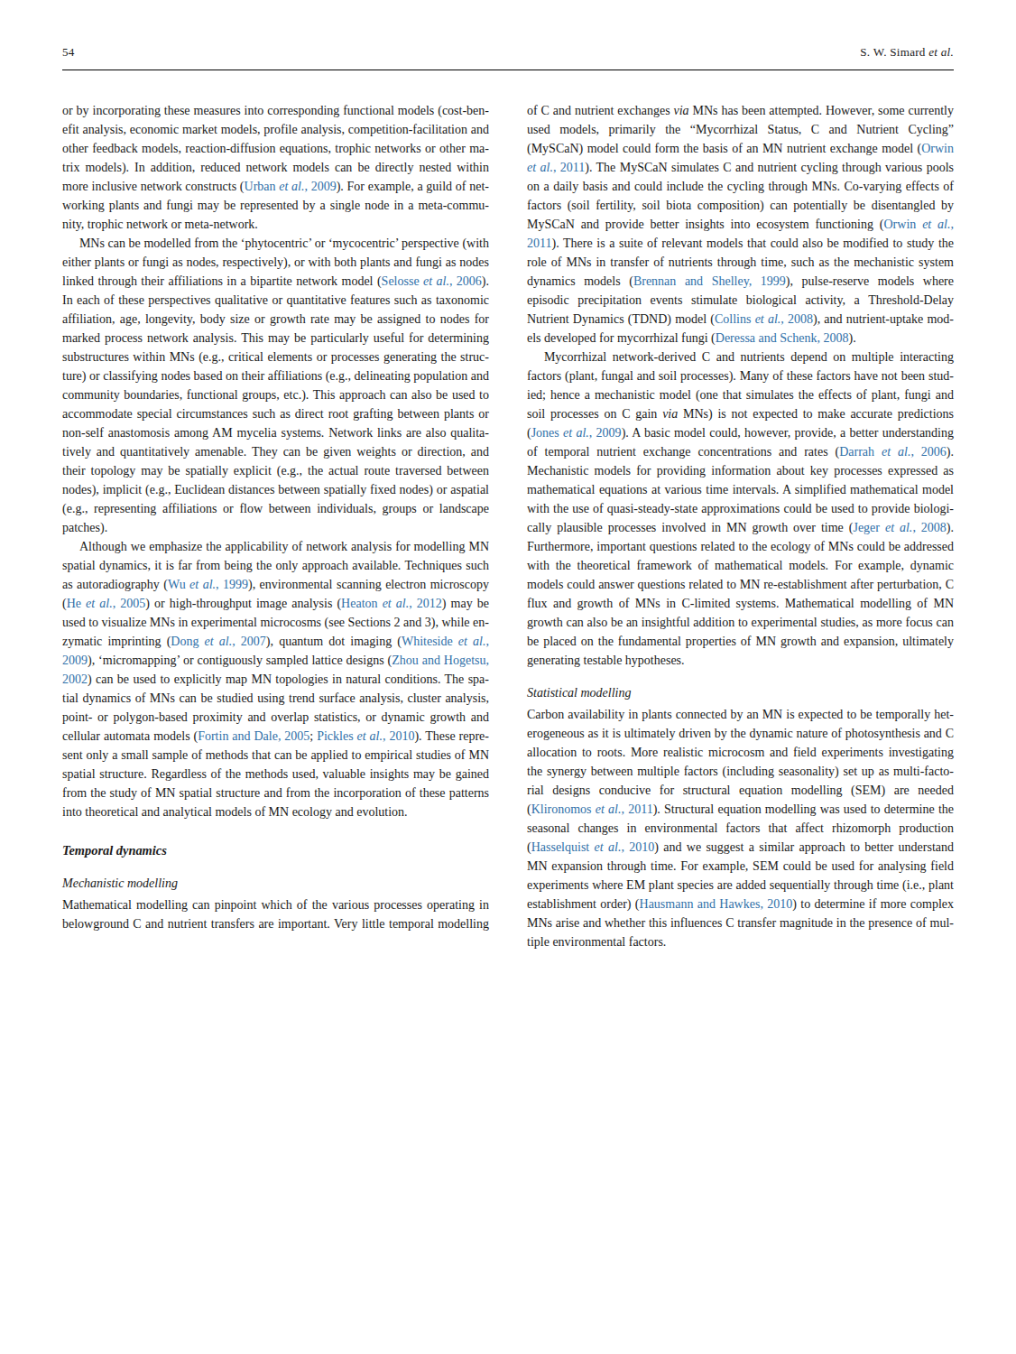54 S. W. Simard et al.
or by incorporating these measures into corresponding functional models (cost-benefit analysis, economic market models, profile analysis, competition-facilitation and other feedback models, reaction-diffusion equations, trophic networks or other matrix models). In addition, reduced network models can be directly nested within more inclusive network constructs (Urban et al., 2009). For example, a guild of networking plants and fungi may be represented by a single node in a meta-community, trophic network or meta-network.
MNs can be modelled from the ‘phytocentric’ or ‘mycocentric’ perspective (with either plants or fungi as nodes, respectively), or with both plants and fungi as nodes linked through their affiliations in a bipartite network model (Selosse et al., 2006). In each of these perspectives qualitative or quantitative features such as taxonomic affiliation, age, longevity, body size or growth rate may be assigned to nodes for marked process network analysis. This may be particularly useful for determining substructures within MNs (e.g., critical elements or processes generating the structure) or classifying nodes based on their affiliations (e.g., delineating population and community boundaries, functional groups, etc.). This approach can also be used to accommodate special circumstances such as direct root grafting between plants or non-self anastomosis among AM mycelia systems. Network links are also qualitatively and quantitatively amenable. They can be given weights or direction, and their topology may be spatially explicit (e.g., the actual route traversed between nodes), implicit (e.g., Euclidean distances between spatially fixed nodes) or aspatial (e.g., representing affiliations or flow between individuals, groups or landscape patches).
Although we emphasize the applicability of network analysis for modelling MN spatial dynamics, it is far from being the only approach available. Techniques such as autoradiography (Wu et al., 1999), environmental scanning electron microscopy (He et al., 2005) or high-throughput image analysis (Heaton et al., 2012) may be used to visualize MNs in experimental microcosms (see Sections 2 and 3), while enzymatic imprinting (Dong et al., 2007), quantum dot imaging (Whiteside et al., 2009), ‘micromapping’ or contiguously sampled lattice designs (Zhou and Hogetsu, 2002) can be used to explicitly map MN topologies in natural conditions. The spatial dynamics of MNs can be studied using trend surface analysis, cluster analysis, point- or polygon-based proximity and overlap statistics, or dynamic growth and cellular automata models (Fortin and Dale, 2005; Pickles et al., 2010). These represent only a small sample of methods that can be applied to empirical studies of MN spatial structure. Regardless of the methods used, valuable insights may be gained from the study of MN spatial structure and from the incorporation of these patterns into theoretical and analytical models of MN ecology and evolution.
Temporal dynamics
Mechanistic modelling
Mathematical modelling can pinpoint which of the various processes operating in belowground C and nutrient transfers are important. Very little temporal modelling of C and nutrient exchanges via MNs has been attempted. However, some currently used models, primarily the “Mycorrhizal Status, C and Nutrient Cycling” (MySCaN) model could form the basis of an MN nutrient exchange model (Orwin et al., 2011). The MySCaN simulates C and nutrient cycling through various pools on a daily basis and could include the cycling through MNs. Co-varying effects of factors (soil fertility, soil biota composition) can potentially be disentangled by MySCaN and provide better insights into ecosystem functioning (Orwin et al., 2011). There is a suite of relevant models that could also be modified to study the role of MNs in transfer of nutrients through time, such as the mechanistic system dynamics models (Brennan and Shelley, 1999), pulse-reserve models where episodic precipitation events stimulate biological activity, a Threshold-Delay Nutrient Dynamics (TDND) model (Collins et al., 2008), and nutrient-uptake models developed for mycorrhizal fungi (Deressa and Schenk, 2008).
Mycorrhizal network-derived C and nutrients depend on multiple interacting factors (plant, fungal and soil processes). Many of these factors have not been studied; hence a mechanistic model (one that simulates the effects of plant, fungi and soil processes on C gain via MNs) is not expected to make accurate predictions (Jones et al., 2009). A basic model could, however, provide, a better understanding of temporal nutrient exchange concentrations and rates (Darrah et al., 2006). Mechanistic models for providing information about key processes expressed as mathematical equations at various time intervals. A simplified mathematical model with the use of quasi-steady-state approximations could be used to provide biologically plausible processes involved in MN growth over time (Jeger et al., 2008). Furthermore, important questions related to the ecology of MNs could be addressed with the theoretical framework of mathematical models. For example, dynamic models could answer questions related to MN re-establishment after perturbation, C flux and growth of MNs in C-limited systems. Mathematical modelling of MN growth can also be an insightful addition to experimental studies, as more focus can be placed on the fundamental properties of MN growth and expansion, ultimately generating testable hypotheses.
Statistical modelling
Carbon availability in plants connected by an MN is expected to be temporally heterogeneous as it is ultimately driven by the dynamic nature of photosynthesis and C allocation to roots. More realistic microcosm and field experiments investigating the synergy between multiple factors (including seasonality) set up as multi-factorial designs conducive for structural equation modelling (SEM) are needed (Klironomos et al., 2011). Structural equation modelling was used to determine the seasonal changes in environmental factors that affect rhizomorph production (Hasselquist et al., 2010) and we suggest a similar approach to better understand MN expansion through time. For example, SEM could be used for analysing field experiments where EM plant species are added sequentially through time (i.e., plant establishment order) (Hausmann and Hawkes, 2010) to determine if more complex MNs arise and whether this influences C transfer magnitude in the presence of multiple environmental factors.